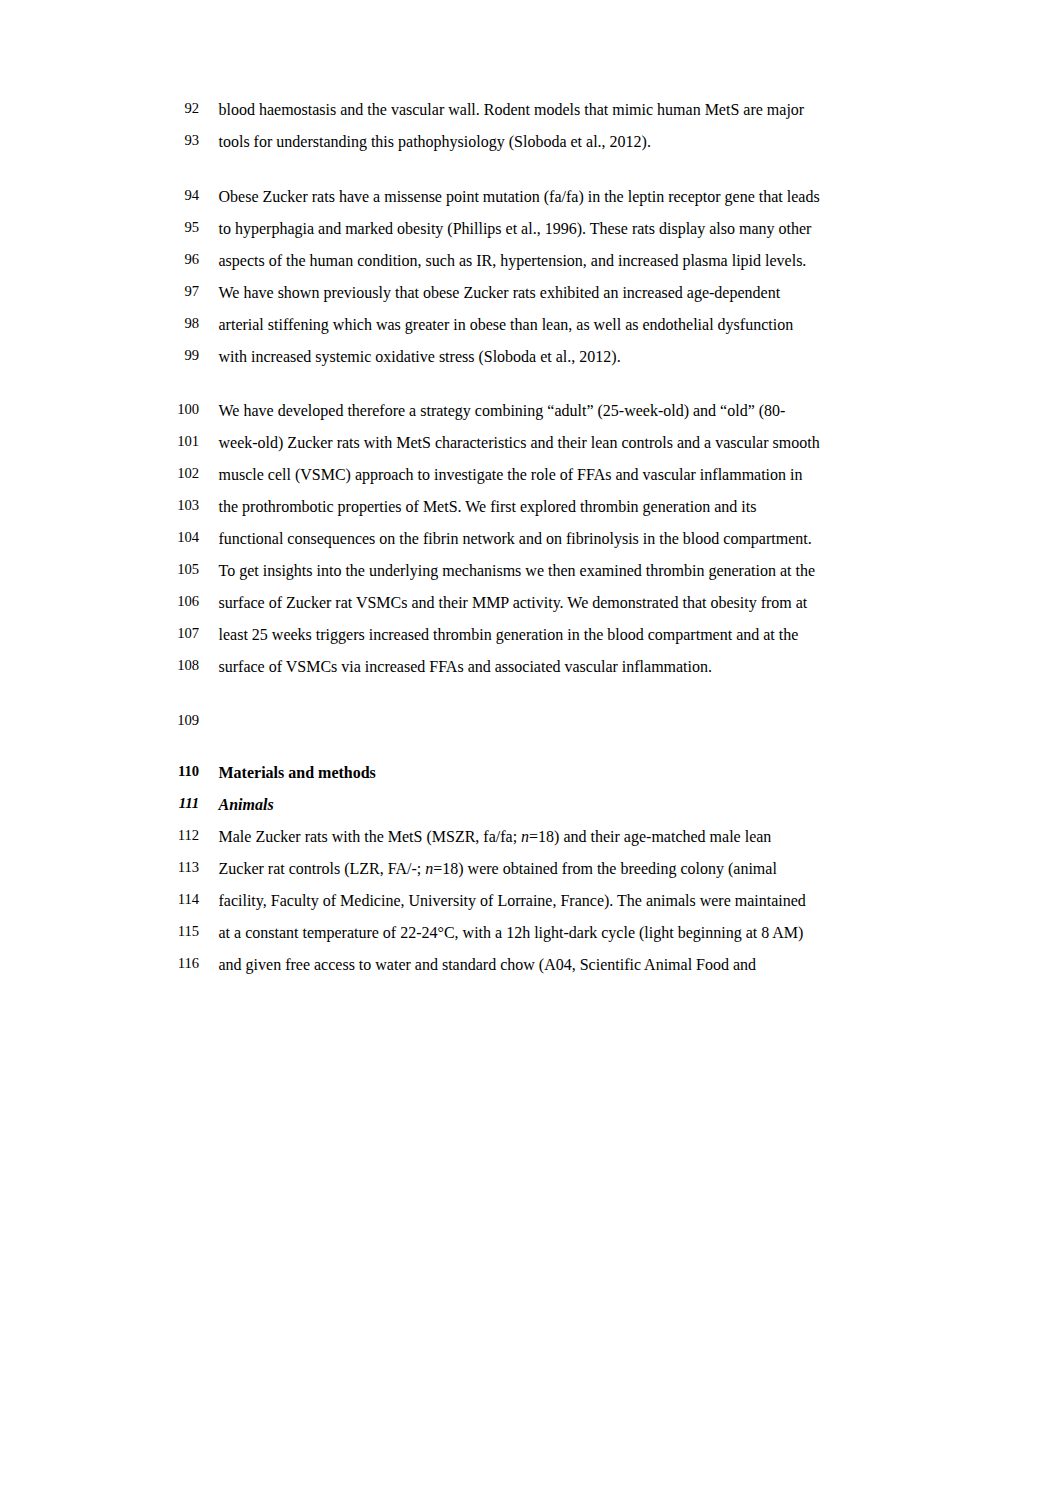92blood haemostasis and the vascular wall. Rodent models that mimic human MetS are major
93tools for understanding this pathophysiology (Sloboda et al., 2012).
94 Obese Zucker rats have a missense point mutation (fa/fa) in the leptin receptor gene that leads
95to hyperphagia and marked obesity (Phillips et al., 1996). These rats display also many other
96aspects of the human condition, such as IR, hypertension, and increased plasma lipid levels.
97 We have shown previously that obese Zucker rats exhibited an increased age-dependent
98arterial stiffening which was greater in obese than lean, as well as endothelial dysfunction
99with increased systemic oxidative stress (Sloboda et al., 2012).
100 We have developed therefore a strategy combining “adult” (25-week-old) and “old” (80-
101week-old) Zucker rats with MetS characteristics and their lean controls and a vascular smooth
102muscle cell (VSMC) approach to investigate the role of FFAs and vascular inflammation in
103the prothrombotic properties of MetS. We first explored thrombin generation and its
104functional consequences on the fibrin network and on fibrinolysis in the blood compartment.
105 To get insights into the underlying mechanisms we then examined thrombin generation at the
106surface of Zucker rat VSMCs and their MMP activity. We demonstrated that obesity from at
107least 25 weeks triggers increased thrombin generation in the blood compartment and at the
108surface of VSMCs via increased FFAs and associated vascular inflammation.
109
110 Materials and methods
111 Animals
112 Male Zucker rats with the MetS (MSZR, fa/fa; n=18) and their age-matched male lean
113 Zucker rat controls (LZR, FA/-; n=18) were obtained from the breeding colony (animal
114facility, Faculty of Medicine, University of Lorraine, France). The animals were maintained
115at a constant temperature of 22-24°C, with a 12h light-dark cycle (light beginning at 8 AM)
116and given free access to water and standard chow (A04, Scientific Animal Food and